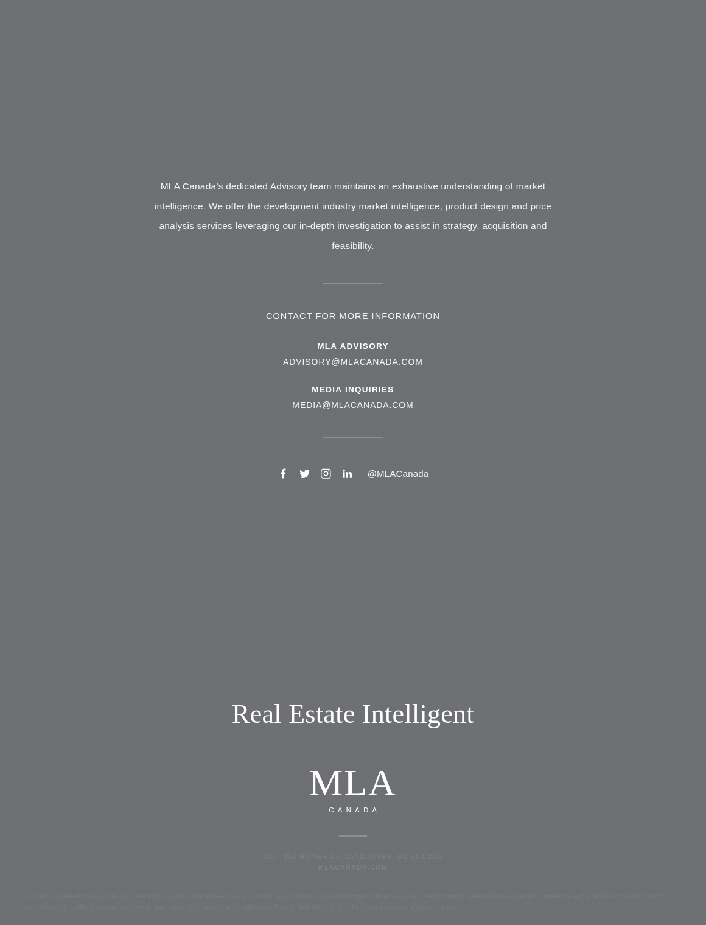MLA Canada’s dedicated Advisory team maintains an exhaustive understanding of market intelligence. We offer the development industry market intelligence, product design and price analysis services leveraging our in-depth investigation to assist in strategy, acquisition and feasibility.
Contact for more information
MLA Advisory
advisory@mlacanada.com
Media Inquiries
media@mlacanada.com
@MLACanada
Real Estate Intelligent
MLA
CANADA
100 · 856 Homer St. Vancouver, BC V6B 2W5
MLACANADA.COM
The data is provided through various sources such as Zonda Urban RealNet, FVREB, and REBGV and is analyzed and interpreted by MLA Advisory. The information, analysis and opinions are compiled through various sources thought to be extremely reliable, although accuracy cannot be guaranteed. MLA Canada or its employees will not be held liable for the information, analysis and opinions herein.